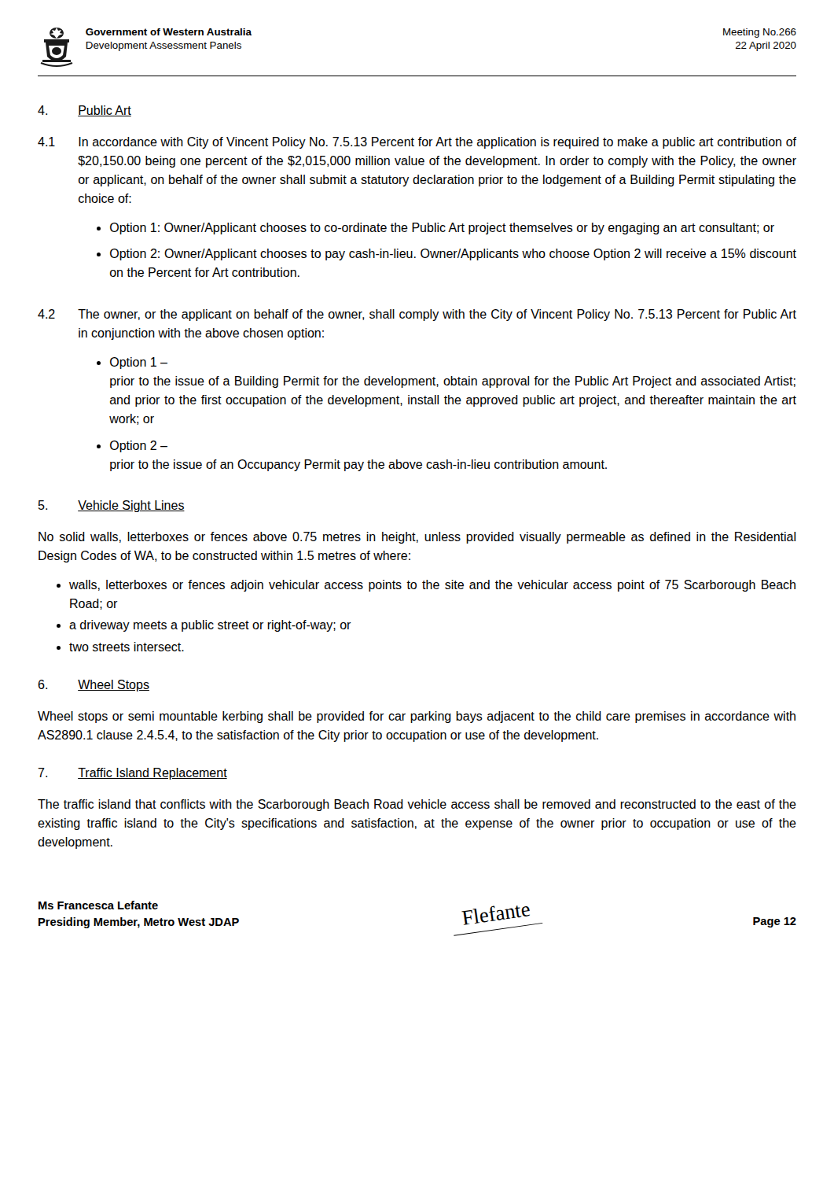Government of Western Australia
Development Assessment Panels
Meeting No.266
22 April 2020
4.
Public Art
4.1
In accordance with City of Vincent Policy No. 7.5.13 Percent for Art the application is required to make a public art contribution of $20,150.00 being one percent of the $2,015,000 million value of the development. In order to comply with the Policy, the owner or applicant, on behalf of the owner shall submit a statutory declaration prior to the lodgement of a Building Permit stipulating the choice of:
Option 1: Owner/Applicant chooses to co-ordinate the Public Art project themselves or by engaging an art consultant; or
Option 2: Owner/Applicant chooses to pay cash-in-lieu. Owner/Applicants who choose Option 2 will receive a 15% discount on the Percent for Art contribution.
4.2
The owner, or the applicant on behalf of the owner, shall comply with the City of Vincent Policy No. 7.5.13 Percent for Public Art in conjunction with the above chosen option:
Option 1 – prior to the issue of a Building Permit for the development, obtain approval for the Public Art Project and associated Artist; and prior to the first occupation of the development, install the approved public art project, and thereafter maintain the art work; or
Option 2 – prior to the issue of an Occupancy Permit pay the above cash-in-lieu contribution amount.
5.
Vehicle Sight Lines
No solid walls, letterboxes or fences above 0.75 metres in height, unless provided visually permeable as defined in the Residential Design Codes of WA, to be constructed within 1.5 metres of where:
walls, letterboxes or fences adjoin vehicular access points to the site and the vehicular access point of 75 Scarborough Beach Road; or
a driveway meets a public street or right-of-way; or
two streets intersect.
6.
Wheel Stops
Wheel stops or semi mountable kerbing shall be provided for car parking bays adjacent to the child care premises in accordance with AS2890.1 clause 2.4.5.4, to the satisfaction of the City prior to occupation or use of the development.
7.
Traffic Island Replacement
The traffic island that conflicts with the Scarborough Beach Road vehicle access shall be removed and reconstructed to the east of the existing traffic island to the City's specifications and satisfaction, at the expense of the owner prior to occupation or use of the development.
Ms Francesca Lefante
Presiding Member, Metro West JDAP
Flefante
Page 12